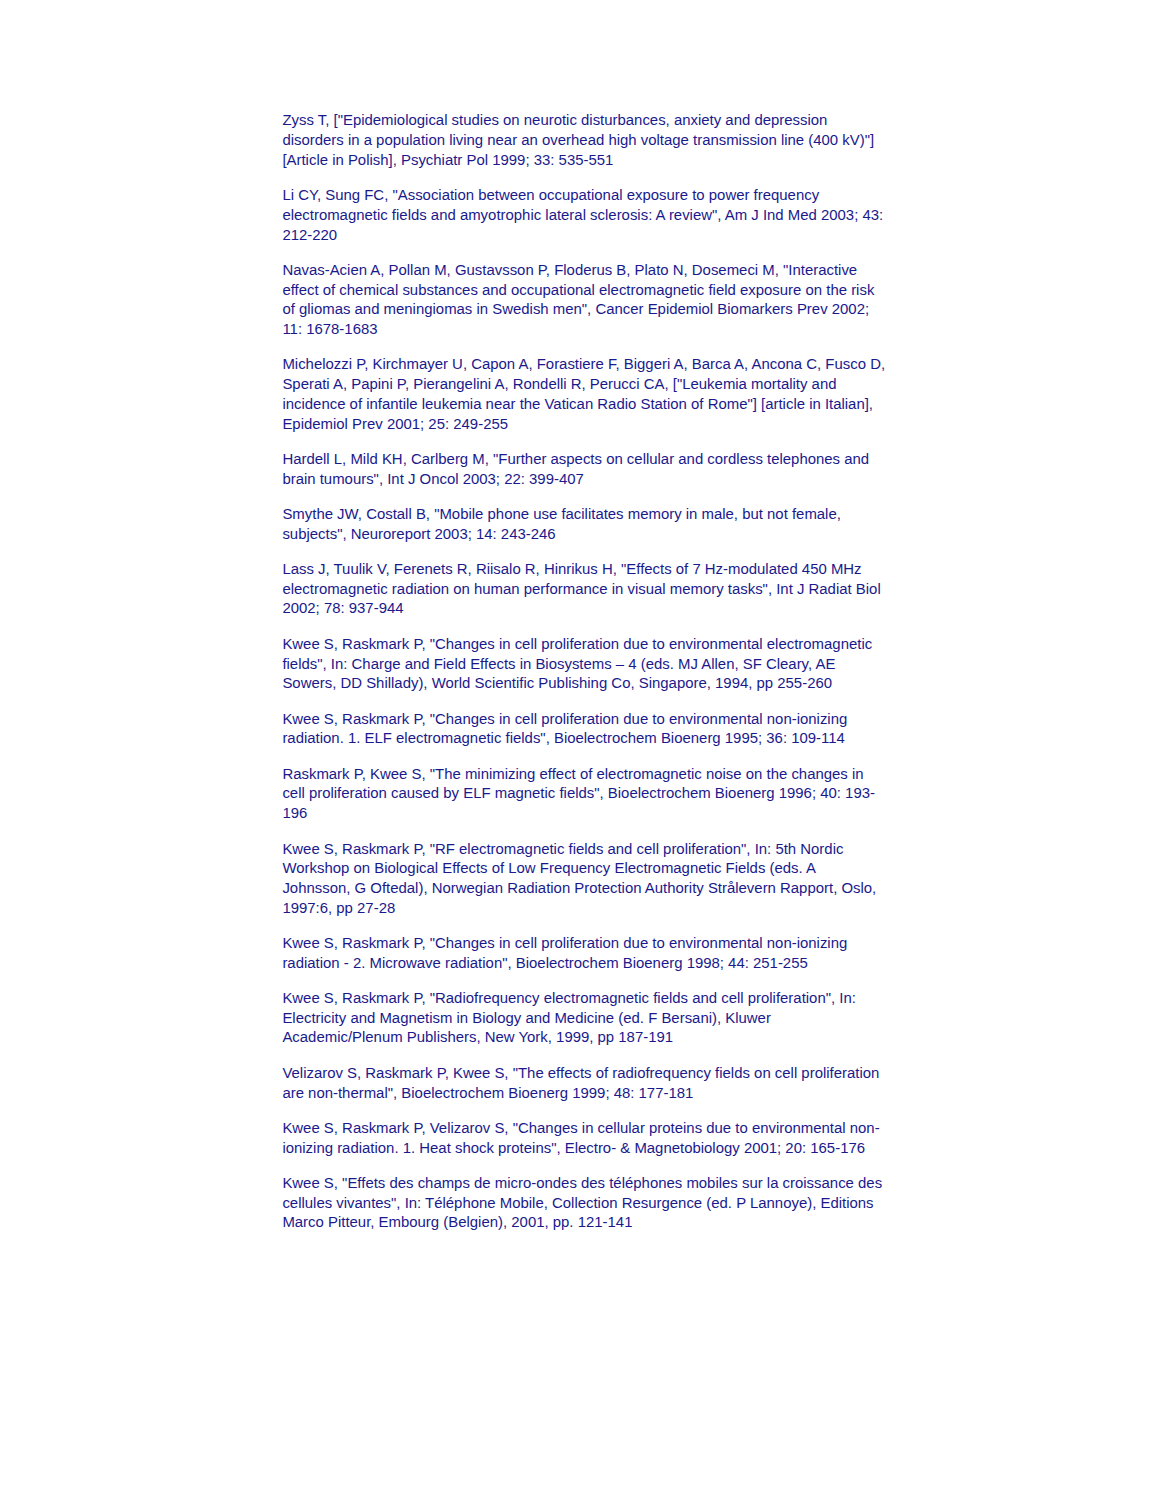Zyss T, ["Epidemiological studies on neurotic disturbances, anxiety and depression disorders in a population living near an overhead high voltage transmission line (400 kV)"] [Article in Polish], Psychiatr Pol 1999; 33: 535-551
Li CY, Sung FC, "Association between occupational exposure to power frequency electromagnetic fields and amyotrophic lateral sclerosis: A review", Am J Ind Med 2003; 43: 212-220
Navas-Acien A, Pollan M, Gustavsson P, Floderus B, Plato N, Dosemeci M, "Interactive effect of chemical substances and occupational electromagnetic field exposure on the risk of gliomas and meningiomas in Swedish men", Cancer Epidemiol Biomarkers Prev 2002; 11: 1678-1683
Michelozzi P, Kirchmayer U, Capon A, Forastiere F, Biggeri A, Barca A, Ancona C, Fusco D, Sperati A, Papini P, Pierangelini A, Rondelli R, Perucci CA, ["Leukemia mortality and incidence of infantile leukemia near the Vatican Radio Station of Rome"] [article in Italian], Epidemiol Prev 2001; 25: 249-255
Hardell L, Mild KH, Carlberg M, "Further aspects on cellular and cordless telephones and brain tumours", Int J Oncol 2003; 22: 399-407
Smythe JW, Costall B, "Mobile phone use facilitates memory in male, but not female, subjects", Neuroreport 2003; 14: 243-246
Lass J, Tuulik V, Ferenets R, Riisalo R, Hinrikus H, "Effects of 7 Hz-modulated 450 MHz electromagnetic radiation on human performance in visual memory tasks", Int J Radiat Biol 2002; 78: 937-944
Kwee S, Raskmark P, "Changes in cell proliferation due to environmental electromagnetic fields", In: Charge and Field Effects in Biosystems – 4 (eds. MJ Allen, SF Cleary, AE Sowers, DD Shillady), World Scientific Publishing Co, Singapore, 1994, pp 255-260
Kwee S, Raskmark P, "Changes in cell proliferation due to environmental non-ionizing radiation. 1. ELF electromagnetic fields", Bioelectrochem Bioenerg 1995; 36: 109-114
Raskmark P, Kwee S, "The minimizing effect of electromagnetic noise on the changes in cell proliferation caused by ELF magnetic fields", Bioelectrochem Bioenerg 1996; 40: 193-196
Kwee S, Raskmark P, "RF electromagnetic fields and cell proliferation", In: 5th Nordic Workshop on Biological Effects of Low Frequency Electromagnetic Fields (eds. A Johnsson, G Oftedal), Norwegian Radiation Protection Authority Strålevern Rapport, Oslo, 1997:6, pp 27-28
Kwee S, Raskmark P, "Changes in cell proliferation due to environmental non-ionizing radiation - 2. Microwave radiation", Bioelectrochem Bioenerg 1998; 44: 251-255
Kwee S, Raskmark P, "Radiofrequency electromagnetic fields and cell proliferation", In: Electricity and Magnetism in Biology and Medicine (ed. F Bersani), Kluwer Academic/Plenum Publishers, New York, 1999, pp 187-191
Velizarov S, Raskmark P, Kwee S, "The effects of radiofrequency fields on cell proliferation are non-thermal", Bioelectrochem Bioenerg 1999; 48: 177-181
Kwee S, Raskmark P, Velizarov S, "Changes in cellular proteins due to environmental non-ionizing radiation. 1. Heat shock proteins", Electro- & Magnetobiology 2001; 20: 165-176
Kwee S, "Effets des champs de micro-ondes des téléphones mobiles sur la croissance des cellules vivantes", In: Téléphone Mobile, Collection Resurgence (ed. P Lannoye), Editions Marco Pitteur, Embourg (Belgien), 2001, pp. 121-141